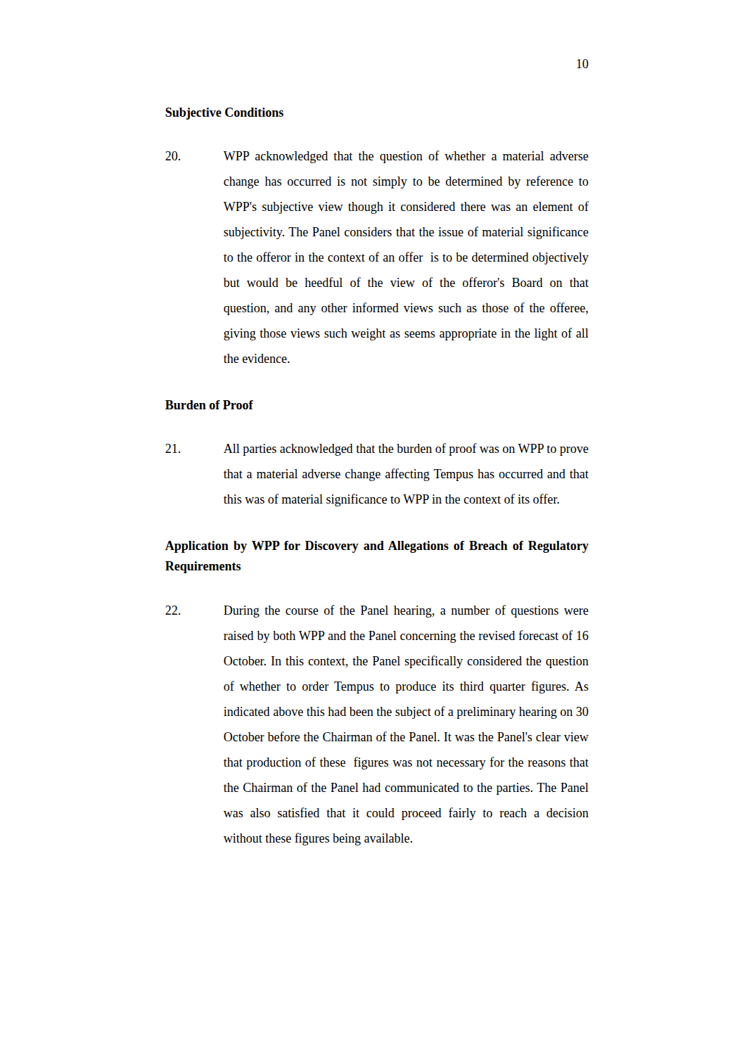10
Subjective Conditions
20.
WPP acknowledged that the question of whether a material adverse change has occurred is not simply to be determined by reference to WPP's subjective view though it considered there was an element of subjectivity. The Panel considers that the issue of material significance to the offeror in the context of an offer is to be determined objectively but would be heedful of the view of the offeror's Board on that question, and any other informed views such as those of the offeree, giving those views such weight as seems appropriate in the light of all the evidence.
Burden of Proof
21.
All parties acknowledged that the burden of proof was on WPP to prove that a material adverse change affecting Tempus has occurred and that this was of material significance to WPP in the context of its offer.
Application by WPP for Discovery and Allegations of Breach of Regulatory Requirements
22.
During the course of the Panel hearing, a number of questions were raised by both WPP and the Panel concerning the revised forecast of 16 October. In this context, the Panel specifically considered the question of whether to order Tempus to produce its third quarter figures. As indicated above this had been the subject of a preliminary hearing on 30 October before the Chairman of the Panel. It was the Panel's clear view that production of these figures was not necessary for the reasons that the Chairman of the Panel had communicated to the parties. The Panel was also satisfied that it could proceed fairly to reach a decision without these figures being available.